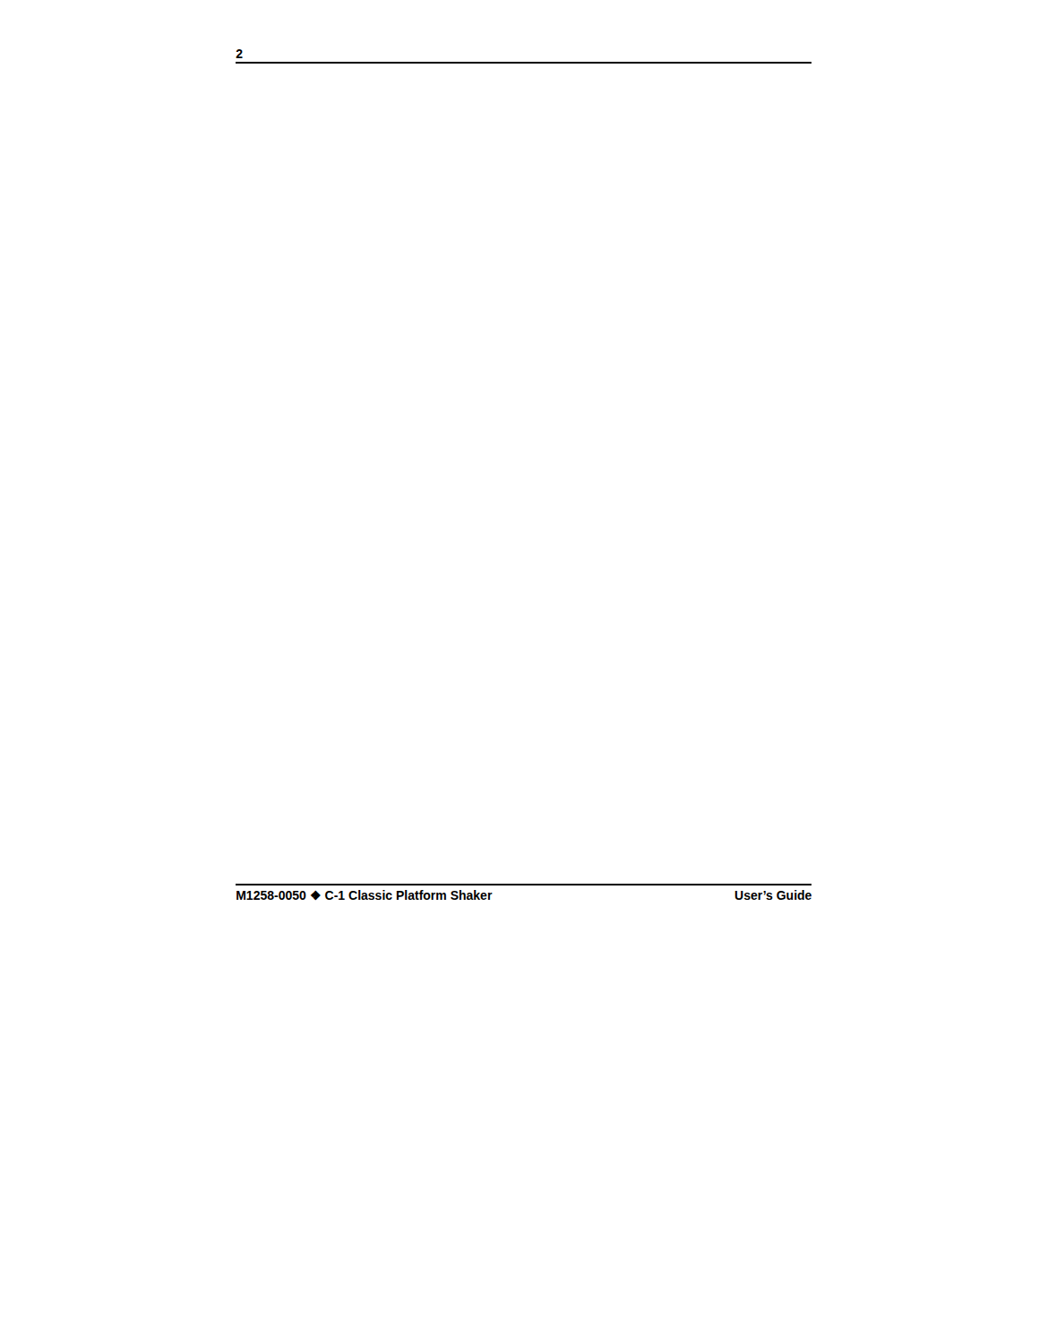2
M1258-0050 ❖ C-1 Classic Platform Shaker User’s Guide